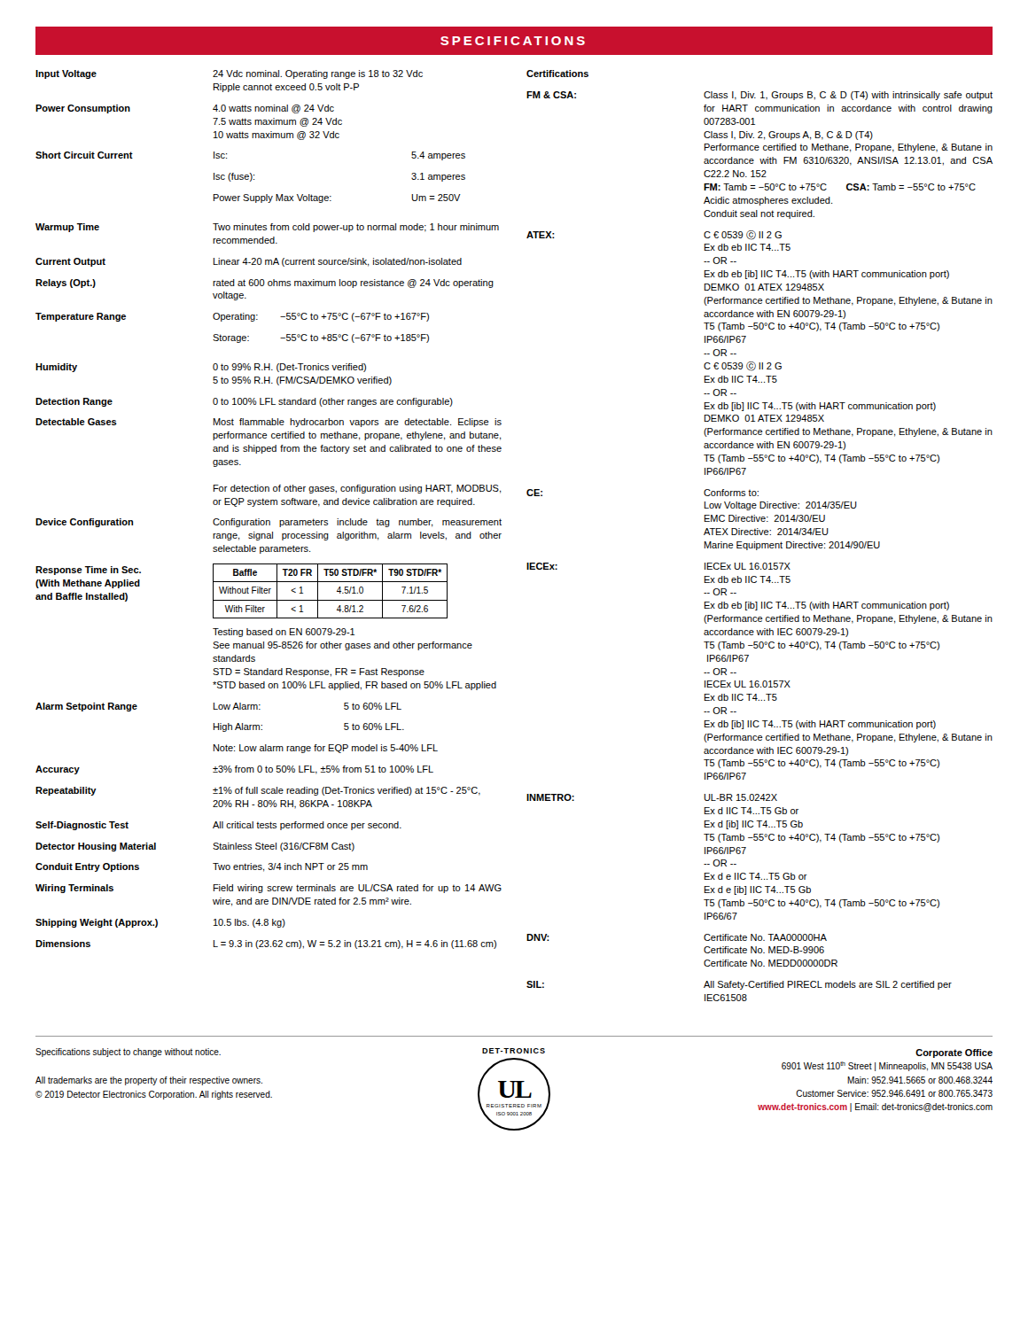SPECIFICATIONS
| Input Voltage | 24 Vdc nominal. Operating range is 18 to 32 Vdc Ripple cannot exceed 0.5 volt P-P |
| Power Consumption | 4.0 watts nominal @ 24 Vdc 7.5 watts maximum @ 24 Vdc 10 watts maximum @ 32 Vdc |
| Short Circuit Current | / Isc: / 5.4 amperes / / Isc (fuse): / 3.1 amperes / / Power Supply Max Voltage: / Um = 250V / |
| Warmup Time | Two minutes from cold power-up to normal mode; 1 hour minimum recommended. |
| Current Output | Linear 4-20 mA (current source/sink, isolated/non-isolated |
| Relays (Opt.) | rated at 600 ohms maximum loop resistance @ 24 Vdc operating voltage. |
| Temperature Range | / Operating: / −55°C to +75°C (−67°F to +167°F) / / Storage: / −55°C to +85°C (−67°F to +185°F) / |
| Humidity | 0 to 99% R.H. (Det-Tronics verified) 5 to 95% R.H. (FM/CSA/DEMKO verified) |
| Detection Range | 0 to 100% LFL standard (other ranges are configurable) |
| Detectable Gases | Most flammable hydrocarbon vapors are detectable. Eclipse is performance certified to methane, propane, ethylene, and butane, and is shipped from the factory set and calibrated to one of these gases. For detection of other gases, configuration using HART, MODBUS, or EQP system software, and device calibration are required. |
| Device Configuration | Configuration parameters include tag number, measurement range, signal processing algorithm, alarm levels, and other selectable parameters. |
| Response Time in Sec. (With Methane Applied and Baffle Installed) | / Baffle / T20 FR / T50 STD/FR* / T90 STD/FR* / / --- / --- / --- / --- / / Without Filter / < 1 / 4.5/1.0 / 7.1/1.5 / / With Filter / < 1 / 4.8/1.2 / 7.6/2.6 / Testing based on EN 60079-29-1 See manual 95-8526 for other gases and other performance standards STD = Standard Response, FR = Fast Response *STD based on 100% LFL applied, FR based on 50% LFL applied |
| Alarm Setpoint Range | / Low Alarm: / 5 to 60% LFL / / High Alarm: / 5 to 60% LFL. / Note: Low alarm range for EQP model is 5-40% LFL |
| Accuracy | ±3% from 0 to 50% LFL, ±5% from 51 to 100% LFL |
| Repeatability | ±1% of full scale reading (Det-Tronics verified) at 15°C - 25°C, 20% RH - 80% RH, 86KPA - 108KPA |
| Self-Diagnostic Test | All critical tests performed once per second. |
| Detector Housing Material | Stainless Steel (316/CF8M Cast) |
| Conduit Entry Options | Two entries, 3/4 inch NPT or 25 mm |
| Wiring Terminals | Field wiring screw terminals are UL/CSA rated for up to 14 AWG wire, and are DIN/VDE rated for 2.5 mm² wire. |
| Shipping Weight (Approx.) | 10.5 lbs. (4.8 kg) |
| Dimensions | L = 9.3 in (23.62 cm), W = 5.2 in (13.21 cm), H = 4.6 in (11.68 cm) |
| Certifications |
| FM & CSA: | Class I, Div. 1, Groups B, C & D (T4) with intrinsically safe output for HART communication in accordance with control drawing 007283-001 Class I, Div. 2, Groups A, B, C & D (T4) Performance certified to Methane, Propane, Ethylene, & Butane in accordance with FM 6310/6320, ANSI/ISA 12.13.01, and CSA C22.2 No. 152 FM: Tamb = −50°C to +75°C CSA: Tamb = −55°C to +75°C Acidic atmospheres excluded. Conduit seal not required. |
| ATEX: | C € 0539 ⓒ II 2 G Ex db eb IIC T4...T5 -- OR -- Ex db eb [ib] IIC T4...T5 (with HART communication port) DEMKO 01 ATEX 129485X (Performance certified to Methane, Propane, Ethylene, & Butane in accordance with EN 60079-29-1) T5 (Tamb −50°C to +40°C), T4 (Tamb −50°C to +75°C) IP66/IP67 -- OR -- C € 0539 ⓒ II 2 G Ex db IIC T4...T5 -- OR -- Ex db [ib] IIC T4...T5 (with HART communication port) DEMKO 01 ATEX 129485X (Performance certified to Methane, Propane, Ethylene, & Butane in accordance with EN 60079-29-1) T5 (Tamb −55°C to +40°C), T4 (Tamb −55°C to +75°C) IP66/IP67 |
| CE: | Conforms to: Low Voltage Directive: 2014/35/EU EMC Directive: 2014/30/EU ATEX Directive: 2014/34/EU Marine Equipment Directive: 2014/90/EU |
| IECEx: | IECEx UL 16.0157X Ex db eb IIC T4...T5 -- OR -- Ex db eb [ib] IIC T4...T5 (with HART communication port) (Performance certified to Methane, Propane, Ethylene, & Butane in accordance with IEC 60079-29-1) T5 (Tamb −50°C to +40°C), T4 (Tamb −50°C to +75°C) IP66/IP67 -- OR -- IECEx UL 16.0157X Ex db IIC T4...T5 -- OR -- Ex db [ib] IIC T4...T5 (with HART communication port) (Performance certified to Methane, Propane, Ethylene, & Butane in accordance with IEC 60079-29-1) T5 (Tamb −55°C to +40°C), T4 (Tamb −55°C to +75°C) IP66/IP67 |
| INMETRO: | UL-BR 15.0242X Ex d IIC T4...T5 Gb or Ex d [ib] IIC T4...T5 Gb T5 (Tamb −55°C to +40°C), T4 (Tamb −55°C to +75°C) IP66/IP67 -- OR -- Ex d e IIC T4...T5 Gb or Ex d e [ib] IIC T4...T5 Gb T5 (Tamb −50°C to +40°C), T4 (Tamb −50°C to +75°C) IP66/67 |
| DNV: | Certificate No. TAA00000HA Certificate No. MED-B-9906 Certificate No. MEDD00000DR |
| SIL: | All Safety-Certified PIRECL models are SIL 2 certified per IEC61508 |
Specifications subject to change without notice.
All trademarks are the property of their respective owners.
© 2019 Detector Electronics Corporation. All rights reserved.
DET-TRONICS
UL REGISTERED FIRM ISO 9001 2008
Corporate Office
6901 West 110th Street | Minneapolis, MN 55438 USA
Main: 952.941.5665 or 800.468.3244
Customer Service: 952.946.6491 or 800.765.3473
www.det-tronics.com | Email: det-tronics@det-tronics.com